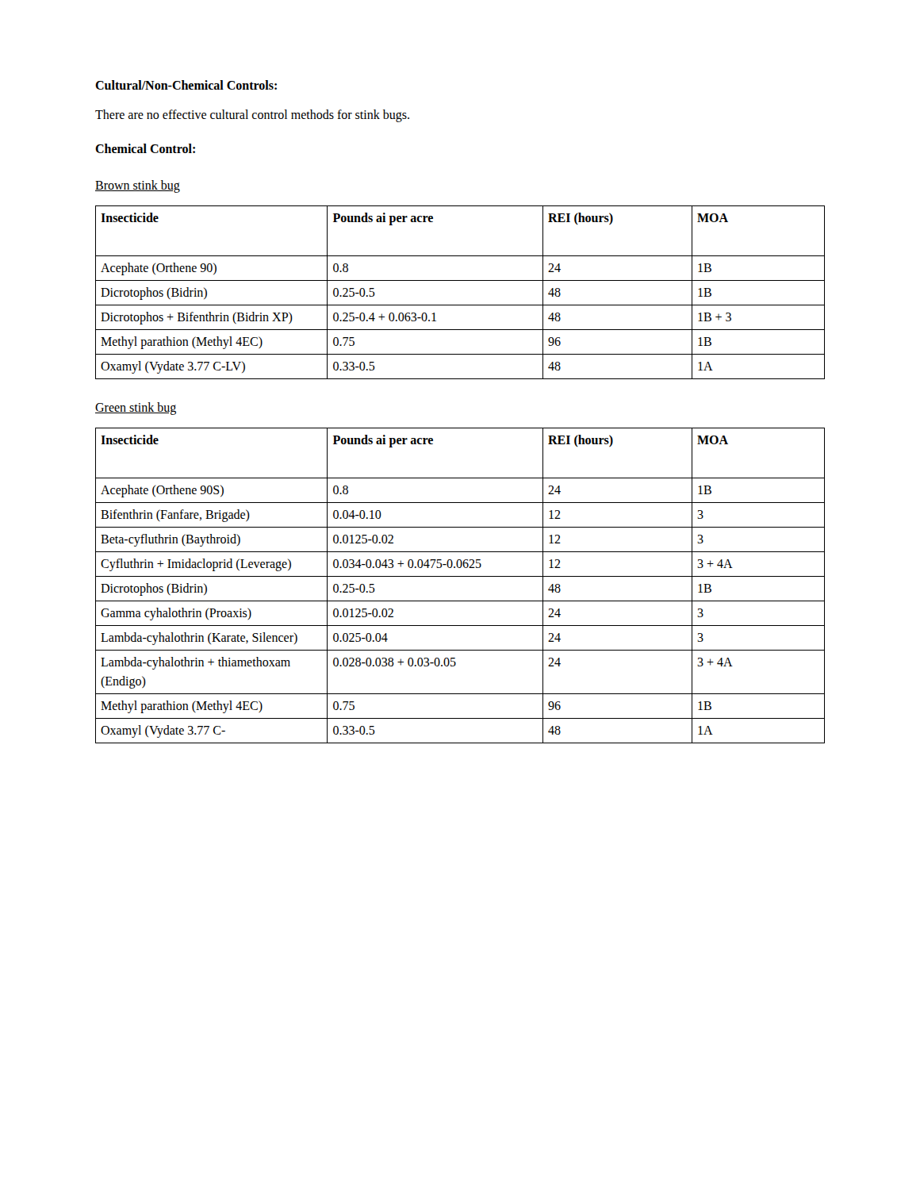Cultural/Non-Chemical Controls:
There are no effective cultural control methods for stink bugs.
Chemical Control:
Brown stink bug
| Insecticide | Pounds ai per acre | REI (hours) | MOA |
| --- | --- | --- | --- |
| Acephate (Orthene 90) | 0.8 | 24 | 1B |
| Dicrotophos (Bidrin) | 0.25-0.5 | 48 | 1B |
| Dicrotophos + Bifenthrin (Bidrin XP) | 0.25-0.4 + 0.063-0.1 | 48 | 1B + 3 |
| Methyl parathion (Methyl 4EC) | 0.75 | 96 | 1B |
| Oxamyl (Vydate 3.77 C-LV) | 0.33-0.5 | 48 | 1A |
Green stink bug
| Insecticide | Pounds ai per acre | REI (hours) | MOA |
| --- | --- | --- | --- |
| Acephate (Orthene 90S) | 0.8 | 24 | 1B |
| Bifenthrin (Fanfare, Brigade) | 0.04-0.10 | 12 | 3 |
| Beta-cyfluthrin (Baythroid) | 0.0125-0.02 | 12 | 3 |
| Cyfluthrin + Imidacloprid (Leverage) | 0.034-0.043 + 0.0475-0.0625 | 12 | 3 + 4A |
| Dicrotophos (Bidrin) | 0.25-0.5 | 48 | 1B |
| Gamma cyhalothrin (Proaxis) | 0.0125-0.02 | 24 | 3 |
| Lambda-cyhalothrin (Karate, Silencer) | 0.025-0.04 | 24 | 3 |
| Lambda-cyhalothrin + thiamethoxam (Endigo) | 0.028-0.038 + 0.03-0.05 | 24 | 3 + 4A |
| Methyl parathion (Methyl 4EC) | 0.75 | 96 | 1B |
| Oxamyl (Vydate 3.77 C- | 0.33-0.5 | 48 | 1A |